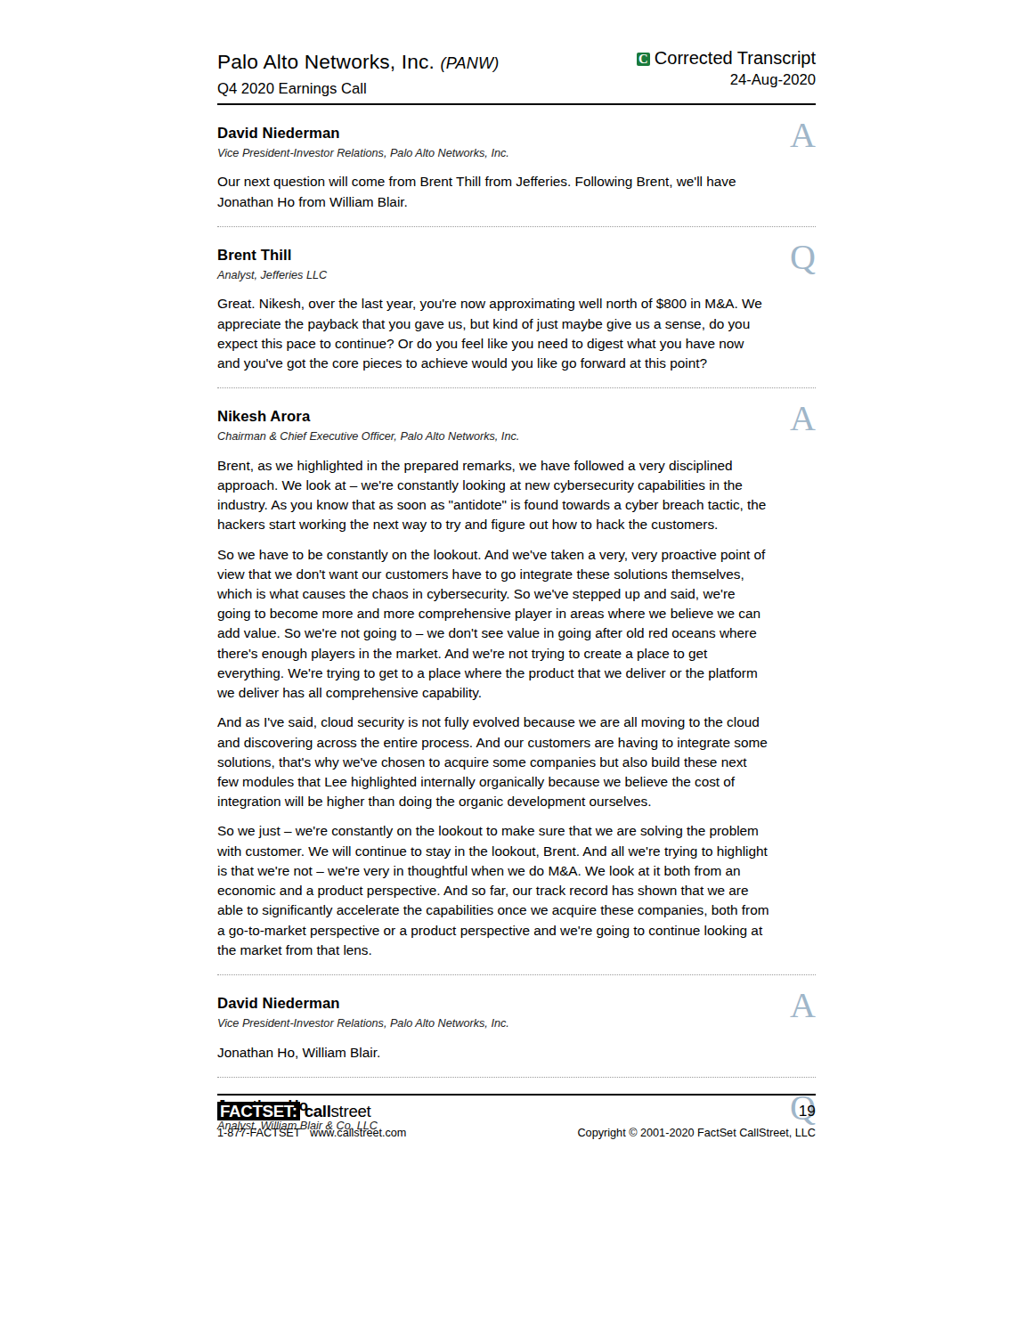Palo Alto Networks, Inc. (PANW)
Q4 2020 Earnings Call
CCorrected Transcript
24-Aug-2020
A
David Niederman
Vice President-Investor Relations, Palo Alto Networks, Inc.
Our next question will come from Brent Thill from Jefferies. Following Brent, we'll have Jonathan Ho from William Blair.
Q
Brent Thill
Analyst, Jefferies LLC
Great. Nikesh, over the last year, you're now approximating well north of $800 in M&A. We appreciate the payback that you gave us, but kind of just maybe give us a sense, do you expect this pace to continue? Or do you feel like you need to digest what you have now and you've got the core pieces to achieve would you like go forward at this point?
A
Nikesh Arora
Chairman & Chief Executive Officer, Palo Alto Networks, Inc.
Brent, as we highlighted in the prepared remarks, we have followed a very disciplined approach. We look at – we're constantly looking at new cybersecurity capabilities in the industry. As you know that as soon as "antidote" is found towards a cyber breach tactic, the hackers start working the next way to try and figure out how to hack the customers.
So we have to be constantly on the lookout. And we've taken a very, very proactive point of view that we don't want our customers have to go integrate these solutions themselves, which is what causes the chaos in cybersecurity. So we've stepped up and said, we're going to become more and more comprehensive player in areas where we believe we can add value. So we're not going to – we don't see value in going after old red oceans where there's enough players in the market. And we're not trying to create a place to get everything. We're trying to get to a place where the product that we deliver or the platform we deliver has all comprehensive capability.
And as I've said, cloud security is not fully evolved because we are all moving to the cloud and discovering across the entire process. And our customers are having to integrate some solutions, that's why we've chosen to acquire some companies but also build these next few modules that Lee highlighted internally organically because we believe the cost of integration will be higher than doing the organic development ourselves.
So we just – we're constantly on the lookout to make sure that we are solving the problem with customer. We will continue to stay in the lookout, Brent. And all we're trying to highlight is that we're not – we're very in thoughtful when we do M&A. We look at it both from an economic and a product perspective. And so far, our track record has shown that we are able to significantly accelerate the capabilities once we acquire these companies, both from a go-to-market perspective or a product perspective and we're going to continue looking at the market from that lens.
A
David Niederman
Vice President-Investor Relations, Palo Alto Networks, Inc.
Jonathan Ho, William Blair.
Q
Jonathan Ho
Analyst, William Blair & Co. LLC
FACTSET: call street
1-877-FACTSET www.callstreet.com
19
Copyright © 2001-2020 FactSet CallStreet, LLC